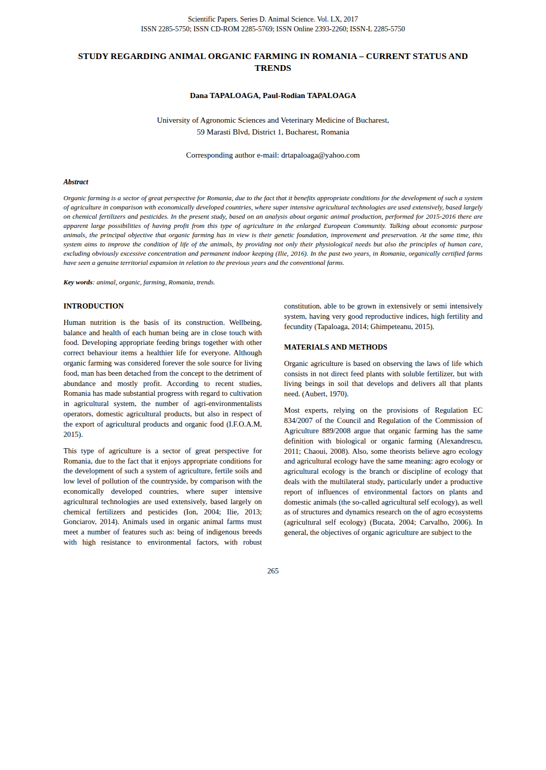Scientific Papers. Series D. Animal Science. Vol. LX, 2017
ISSN 2285-5750; ISSN CD-ROM 2285-5769; ISSN Online 2393-2260; ISSN-L 2285-5750
Study Regarding Animal Organic Farming in Romania – Current Status and Trends
Dana TAPALOAGA, Paul-Rodian TAPALOAGA
University of Agronomic Sciences and Veterinary Medicine of Bucharest,
59 Marasti Blvd, District 1, Bucharest, Romania
Corresponding author e-mail: drtapaloaga@yahoo.com
Abstract
Organic farming is a sector of great perspective for Romania, due to the fact that it benefits appropriate conditions for the development of such a system of agriculture in comparison with economically developed countries, where super intensive agricultural technologies are used extensively, based largely on chemical fertilizers and pesticides. In the present study, based on an analysis about organic animal production, performed for 2015-2016 there are apparent large possibilities of having profit from this type of agriculture in the enlarged European Community. Talking about economic purpose animals, the principal objective that organic farming has in view is their genetic foundation, improvement and preservation. At the same time, this system aims to improve the condition of life of the animals, by providing not only their physiological needs but also the principles of human care, excluding obviously excessive concentration and permanent indoor keeping (Ilie, 2016). In the past two years, in Romania, organically certified farms have seen a genuine territorial expansion in relation to the previous years and the conventional farms.
Key words: animal, organic, farming, Romania, trends.
Introduction
Human nutrition is the basis of its construction. Wellbeing, balance and health of each human being are in close touch with food. Developing appropriate feeding brings together with other correct behaviour items a healthier life for everyone. Although organic farming was considered forever the sole source for living food, man has been detached from the concept to the detriment of abundance and mostly profit. According to recent studies, Romania has made substantial progress with regard to cultivation in agricultural system, the number of agri-environmentalists operators, domestic agricultural products, but also in respect of the export of agricultural products and organic food (I.F.O.A.M, 2015).
This type of agriculture is a sector of great perspective for Romania, due to the fact that it enjoys appropriate conditions for the development of such a system of agriculture, fertile soils and low level of pollution of the countryside, by comparison with the economically developed countries, where super intensive agricultural technologies are used extensively, based largely on chemical fertilizers and pesticides (Ion, 2004; Ilie, 2013; Gonciarov, 2014). Animals used in organic animal farms must meet a number of features such as: being of indigenous breeds with high resistance to environmental factors, with robust constitution, able to be grown in extensively or semi intensively system, having very good reproductive indices, high fertility and fecundity (Tapaloaga, 2014; Ghimpeteanu, 2015).
Materials and Methods
Organic agriculture is based on observing the laws of life which consists in not direct feed plants with soluble fertilizer, but with living beings in soil that develops and delivers all that plants need. (Aubert, 1970).
Most experts, relying on the provisions of Regulation EC 834/2007 of the Council and Regulation of the Commission of Agriculture 889/2008 argue that organic farming has the same definition with biological or organic farming (Alexandrescu, 2011; Chaoui, 2008). Also, some theorists believe agro ecology and agricultural ecology have the same meaning: agro ecology or agricultural ecology is the branch or discipline of ecology that deals with the multilateral study, particularly under a productive report of influences of environmental factors on plants and domestic animals (the so-called agricultural self ecology), as well as of structures and dynamics research on the of agro ecosystems (agricultural self ecology) (Bucata, 2004; Carvalho, 2006). In general, the objectives of organic agriculture are subject to the
265